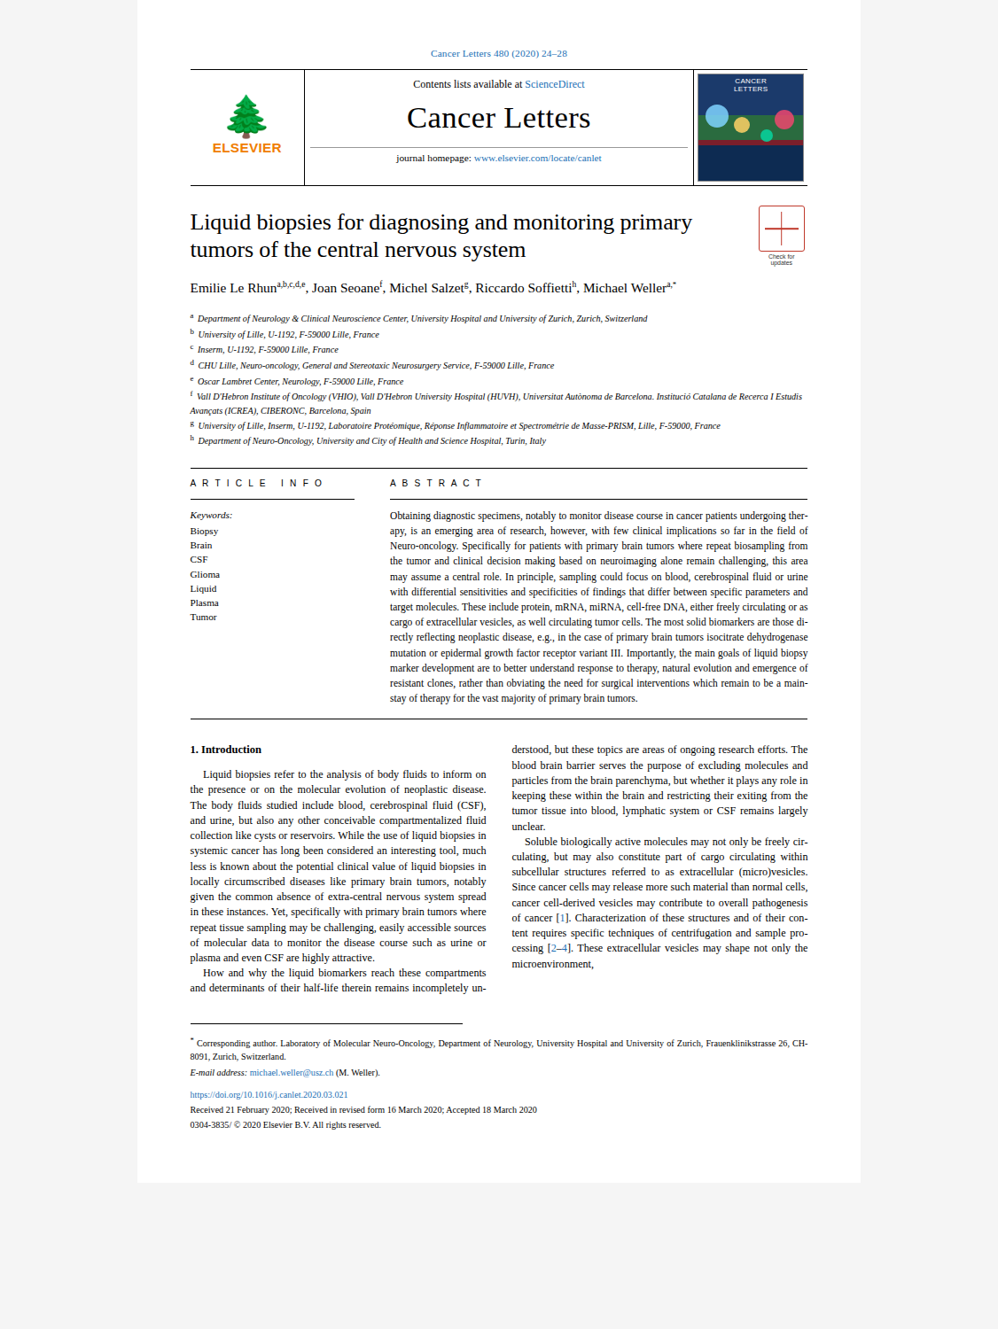Cancer Letters 480 (2020) 24–28
🌲
ELSEVIER
Contents lists available at ScienceDirect
Cancer Letters
journal homepage: www.elsevier.com/locate/canlet
CANCER
LETTERS
Check for
updates
Liquid biopsies for diagnosing and monitoring primary tumors of the central nervous system
Emilie Le Rhuna,b,c,d,e, Joan Seoanef, Michel Salzetg, Riccardo Soffiettih, Michael Wellera,*
a Department of Neurology & Clinical Neuroscience Center, University Hospital and University of Zurich, Zurich, Switzerland
b University of Lille, U-1192, F-59000 Lille, France
c Inserm, U-1192, F-59000 Lille, France
d CHU Lille, Neuro-oncology, General and Stereotaxic Neurosurgery Service, F-59000 Lille, France
e Oscar Lambret Center, Neurology, F-59000 Lille, France
f Vall D'Hebron Institute of Oncology (VHIO), Vall D'Hebron University Hospital (HUVH), Universitat Autònoma de Barcelona. Institució Catalana de Recerca I Estudis Avançats (ICREA), CIBERONC, Barcelona, Spain
g University of Lille, Inserm, U-1192, Laboratoire Protéomique, Réponse Inflammatoire et Spectrométrie de Masse-PRISM, Lille, F-59000, France
h Department of Neuro-Oncology, University and City of Health and Science Hospital, Turin, Italy
A R T I C L E I N F O
Keywords:
Biopsy
Brain
CSF
Glioma
Liquid
Plasma
Tumor
A B S T R A C T
Obtaining diagnostic specimens, notably to monitor disease course in cancer patients undergoing therapy, is an emerging area of research, however, with few clinical implications so far in the field of Neuro-oncology. Specifically for patients with primary brain tumors where repeat biosampling from the tumor and clinical decision making based on neuroimaging alone remain challenging, this area may assume a central role. In principle, sampling could focus on blood, cerebrospinal fluid or urine with differential sensitivities and specificities of findings that differ between specific parameters and target molecules. These include protein, mRNA, miRNA, cell-free DNA, either freely circulating or as cargo of extracellular vesicles, as well circulating tumor cells. The most solid biomarkers are those directly reflecting neoplastic disease, e.g., in the case of primary brain tumors isocitrate dehydrogenase mutation or epidermal growth factor receptor variant III. Importantly, the main goals of liquid biopsy marker development are to better understand response to therapy, natural evolution and emergence of resistant clones, rather than obviating the need for surgical interventions which remain to be a mainstay of therapy for the vast majority of primary brain tumors.
1. Introduction
Liquid biopsies refer to the analysis of body fluids to inform on the presence or on the molecular evolution of neoplastic disease. The body fluids studied include blood, cerebrospinal fluid (CSF), and urine, but also any other conceivable compartmentalized fluid collection like cysts or reservoirs. While the use of liquid biopsies in systemic cancer has long been considered an interesting tool, much less is known about the potential clinical value of liquid biopsies in locally circumscribed diseases like primary brain tumors, notably given the common absence of extra-central nervous system spread in these instances. Yet, specifically with primary brain tumors where repeat tissue sampling may be challenging, easily accessible sources of molecular data to monitor the disease course such as urine or plasma and even CSF are highly attractive.
How and why the liquid biomarkers reach these compartments and determinants of their half-life therein remains incompletely understood, but these topics are areas of ongoing research efforts. The blood brain barrier serves the purpose of excluding molecules and particles from the brain parenchyma, but whether it plays any role in keeping these within the brain and restricting their exiting from the tumor tissue into blood, lymphatic system or CSF remains largely unclear.
Soluble biologically active molecules may not only be freely circulating, but may also constitute part of cargo circulating within subcellular structures referred to as extracellular (micro)vesicles. Since cancer cells may release more such material than normal cells, cancer cell-derived vesicles may contribute to overall pathogenesis of cancer [1]. Characterization of these structures and of their content requires specific techniques of centrifugation and sample processing [2–4]. These extracellular vesicles may shape not only the microenvironment,
* Corresponding author. Laboratory of Molecular Neuro-Oncology, Department of Neurology, University Hospital and University of Zurich, Frauenklinikstrasse 26, CH-8091, Zurich, Switzerland.
E-mail address: michael.weller@usz.ch (M. Weller).
https://doi.org/10.1016/j.canlet.2020.03.021
Received 21 February 2020; Received in revised form 16 March 2020; Accepted 18 March 2020
0304-3835/ © 2020 Elsevier B.V. All rights reserved.